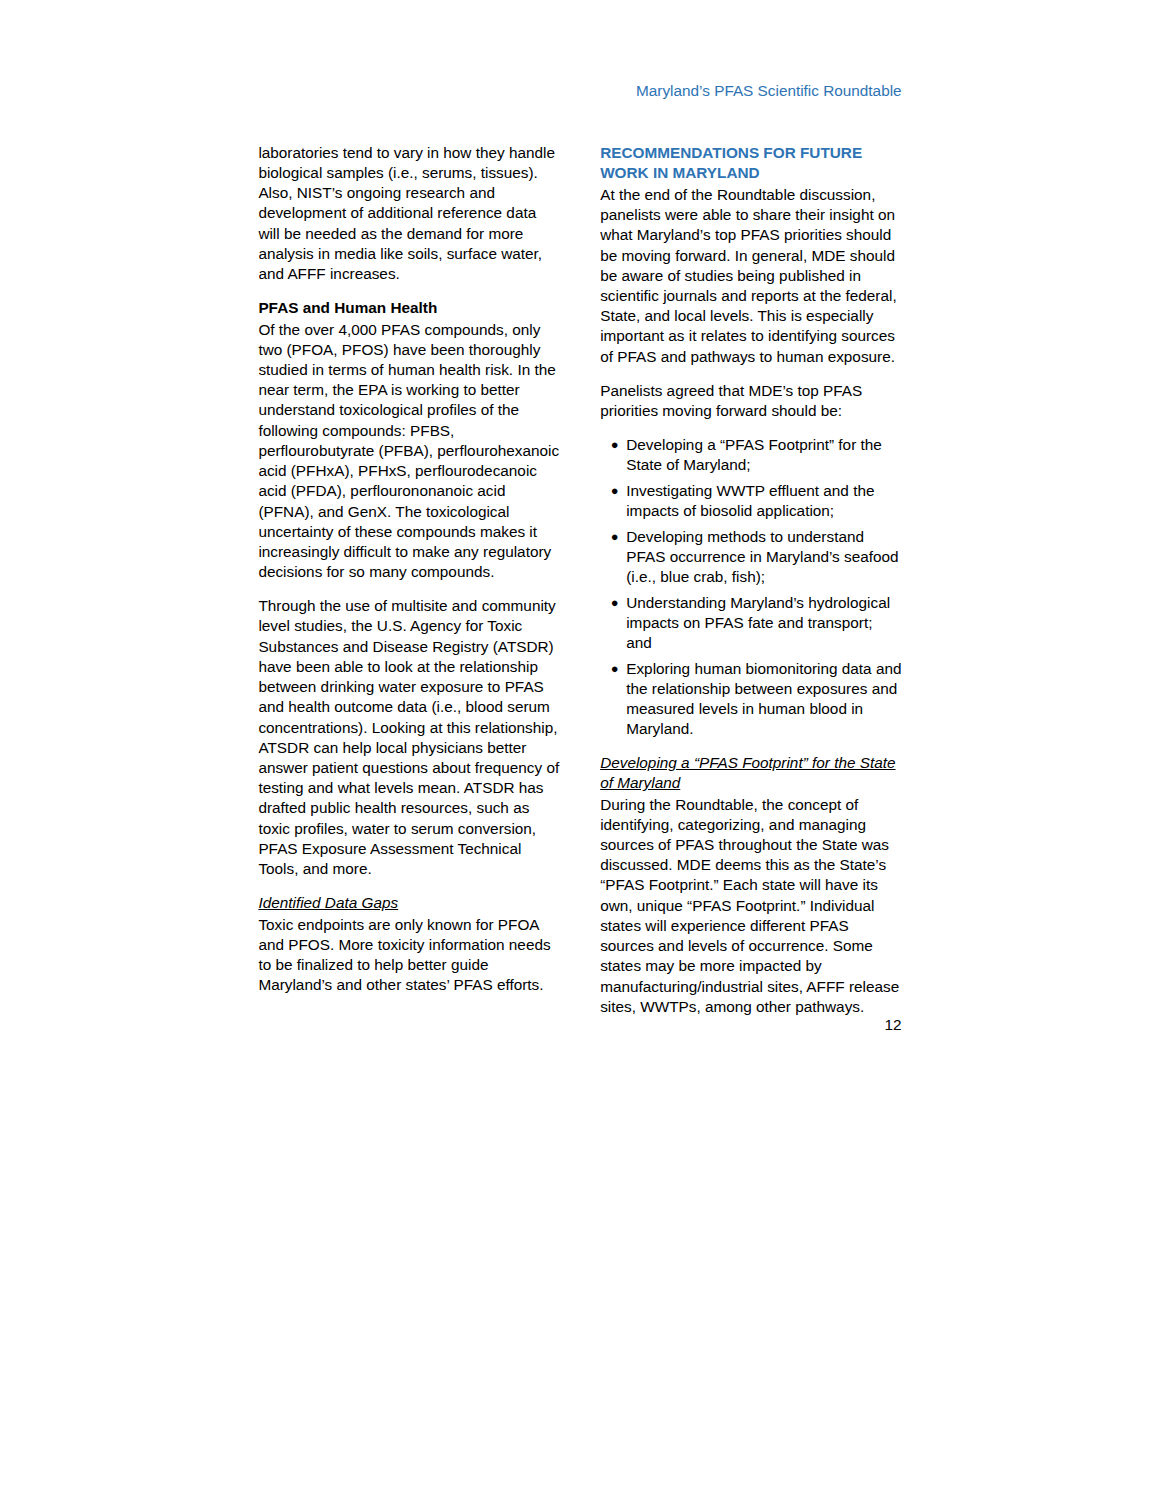Maryland’s PFAS Scientific Roundtable
laboratories tend to vary in how they handle biological samples (i.e., serums, tissues). Also, NIST’s ongoing research and development of additional reference data will be needed as the demand for more analysis in media like soils, surface water, and AFFF increases.
PFAS and Human Health
Of the over 4,000 PFAS compounds, only two (PFOA, PFOS) have been thoroughly studied in terms of human health risk. In the near term, the EPA is working to better understand toxicological profiles of the following compounds: PFBS, perflourobutyrate (PFBA), perflourohexanoic acid (PFHxA), PFHxS, perflourodecanoic acid (PFDA), perflourononanoic acid (PFNA), and GenX. The toxicological uncertainty of these compounds makes it increasingly difficult to make any regulatory decisions for so many compounds.
Through the use of multisite and community level studies, the U.S. Agency for Toxic Substances and Disease Registry (ATSDR) have been able to look at the relationship between drinking water exposure to PFAS and health outcome data (i.e., blood serum concentrations). Looking at this relationship, ATSDR can help local physicians better answer patient questions about frequency of testing and what levels mean. ATSDR has drafted public health resources, such as toxic profiles, water to serum conversion, PFAS Exposure Assessment Technical Tools, and more.
Identified Data Gaps
Toxic endpoints are only known for PFOA and PFOS. More toxicity information needs to be finalized to help better guide Maryland’s and other states’ PFAS efforts.
Recommendations for Future Work in Maryland
At the end of the Roundtable discussion, panelists were able to share their insight on what Maryland’s top PFAS priorities should be moving forward. In general, MDE should be aware of studies being published in scientific journals and reports at the federal, State, and local levels. This is especially important as it relates to identifying sources of PFAS and pathways to human exposure.
Panelists agreed that MDE’s top PFAS priorities moving forward should be:
Developing a “PFAS Footprint” for the State of Maryland;
Investigating WWTP effluent and the impacts of biosolid application;
Developing methods to understand PFAS occurrence in Maryland’s seafood (i.e., blue crab, fish);
Understanding Maryland’s hydrological impacts on PFAS fate and transport; and
Exploring human biomonitoring data and the relationship between exposures and measured levels in human blood in Maryland.
Developing a “PFAS Footprint” for the State of Maryland
During the Roundtable, the concept of identifying, categorizing, and managing sources of PFAS throughout the State was discussed. MDE deems this as the State’s “PFAS Footprint.” Each state will have its own, unique “PFAS Footprint.” Individual states will experience different PFAS sources and levels of occurrence. Some states may be more impacted by manufacturing/industrial sites, AFFF release sites, WWTPs, among other pathways.
12